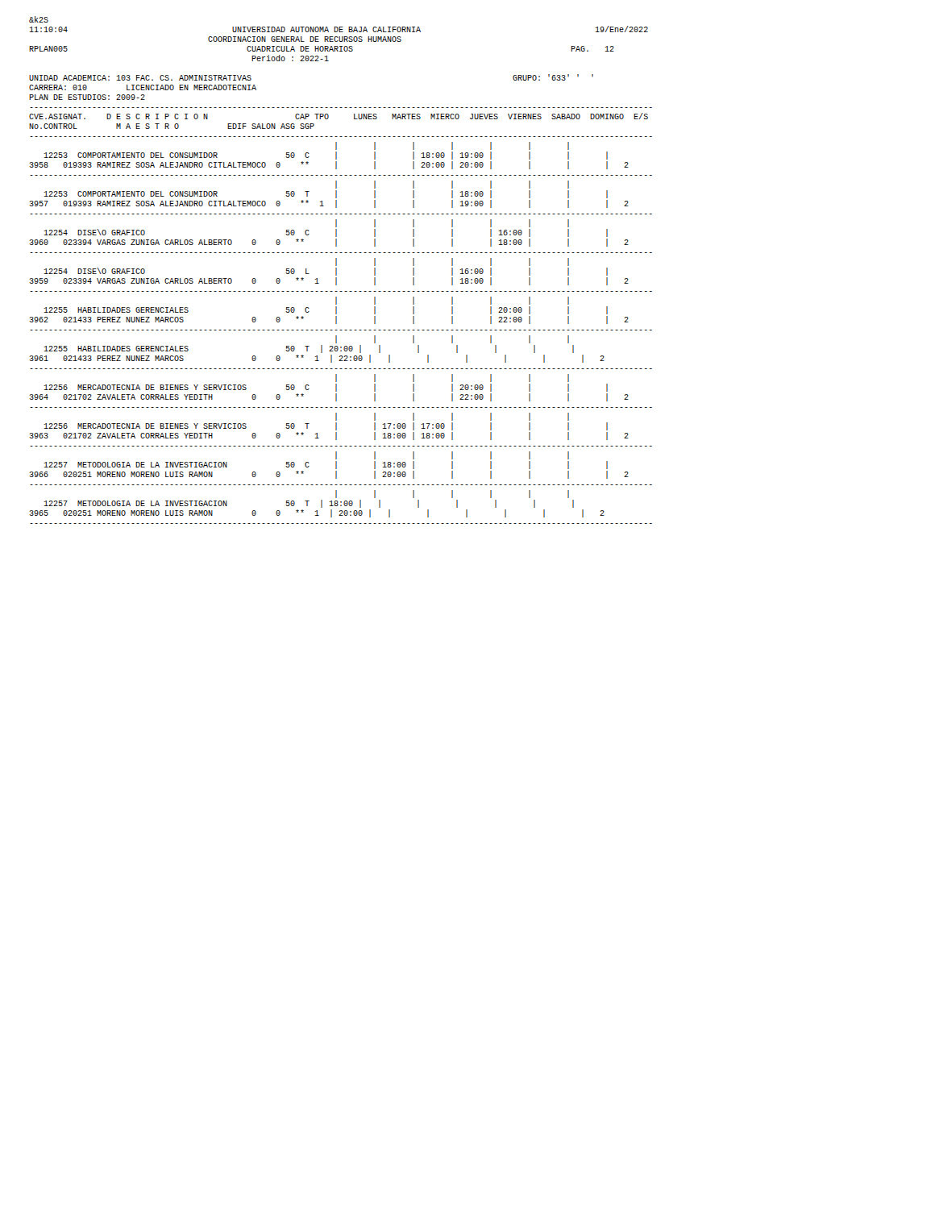&k2S
 11:10:04                                  UNIVERSIDAD AUTONOMA DE BAJA CALIFORNIA                                    19/Ene/2022
                                      COORDINACION GENERAL DE RECURSOS HUMANOS
 RPLAN005                                     CUADRICULA DE HORARIOS                                             PAG.   12
                                               Periodo : 2022-1

 UNIDAD ACADEMICA: 103 FAC. CS. ADMINISTRATIVAS                                                      GRUPO: '633' '  '
 CARRERA: 010        LICENCIADO EN MERCADOTECNIA
 PLAN DE ESTUDIOS: 2009-2
 ---------------------------------------------------------------------------------------------------------------------------------
 CVE.ASIGNAT.    D E S C R I P C I O N                  CAP TPO     LUNES   MARTES  MIERCO  JUEVES  VIERNES  SABADO  DOMINGO  E/S
 No.CONTROL        M A E S T R O          EDIF SALON ASG SGP
 ---------------------------------------------------------------------------------------------------------------------------------
                                                                |       |       |       |       |       |       |
    12253  COMPORTAMIENTO DEL CONSUMIDOR              50  C     |       |       | 18:00 | 19:00 |       |       |       |
 3958   019393 RAMIREZ SOSA ALEJANDRO CITLALTEMOCO  0    **     |       |       | 20:00 | 20:00 |       |       |       |   2
 ---------------------------------------------------------------------------------------------------------------------------------
                                                                |       |       |       |       |       |       |
    12253  COMPORTAMIENTO DEL CONSUMIDOR              50  T     |       |       |       | 18:00 |       |       |       |
 3957   019393 RAMIREZ SOSA ALEJANDRO CITLALTEMOCO  0    **  1  |       |       |       | 19:00 |       |       |       |   2
 ---------------------------------------------------------------------------------------------------------------------------------
                                                                |       |       |       |       |       |       |
    12254  DISE\O GRAFICO                             50  C     |       |       |       |       | 16:00 |       |       |
 3960   023394 VARGAS ZUNIGA CARLOS ALBERTO    0    0   **      |       |       |       |       | 18:00 |       |       |   2
 ---------------------------------------------------------------------------------------------------------------------------------
                                                                |       |       |       |       |       |       |
    12254  DISE\O GRAFICO                             50  L     |       |       |       | 16:00 |       |       |       |
 3959   023394 VARGAS ZUNIGA CARLOS ALBERTO    0    0   **  1   |       |       |       | 18:00 |       |       |       |   2
 ---------------------------------------------------------------------------------------------------------------------------------
                                                                |       |       |       |       |       |       |
    12255  HABILIDADES GERENCIALES                    50  C     |       |       |       |       | 20:00 |       |       |
 3962   021433 PEREZ NUNEZ MARCOS              0    0   **      |       |       |       |       | 22:00 |       |       |   2
 ---------------------------------------------------------------------------------------------------------------------------------
                                                                |       |       |       |       |       |       |
    12255  HABILIDADES GERENCIALES                    50  T  | 20:00 |   |       |       |       |       |       |
 3961   021433 PEREZ NUNEZ MARCOS              0    0   **  1  | 22:00 |   |       |       |       |       |       |   2
 ---------------------------------------------------------------------------------------------------------------------------------
                                                                |       |       |       |       |       |       |
    12256  MERCADOTECNIA DE BIENES Y SERVICIOS        50  C     |       |       |       | 20:00 |       |       |       |
 3964   021702 ZAVALETA CORRALES YEDITH        0    0   **      |       |       |       | 22:00 |       |       |       |   2
 ---------------------------------------------------------------------------------------------------------------------------------
                                                                |       |       |       |       |       |       |
    12256  MERCADOTECNIA DE BIENES Y SERVICIOS        50  T     |       | 17:00 | 17:00 |       |       |       |       |
 3963   021702 ZAVALETA CORRALES YEDITH        0    0   **  1   |       | 18:00 | 18:00 |       |       |       |       |   2
 ---------------------------------------------------------------------------------------------------------------------------------
                                                                |       |       |       |       |       |       |
    12257  METODOLOGIA DE LA INVESTIGACION            50  C     |       | 18:00 |       |       |       |       |       |
 3966   020251 MORENO MORENO LUIS RAMON        0    0   **      |       | 20:00 |       |       |       |       |       |   2
 ---------------------------------------------------------------------------------------------------------------------------------
                                                                |       |       |       |       |       |       |
    12257  METODOLOGIA DE LA INVESTIGACION            50  T  | 18:00 |   |       |       |       |       |       |
 3965   020251 MORENO MORENO LUIS RAMON        0    0   **  1  | 20:00 |   |       |       |       |       |       |   2
 ---------------------------------------------------------------------------------------------------------------------------------